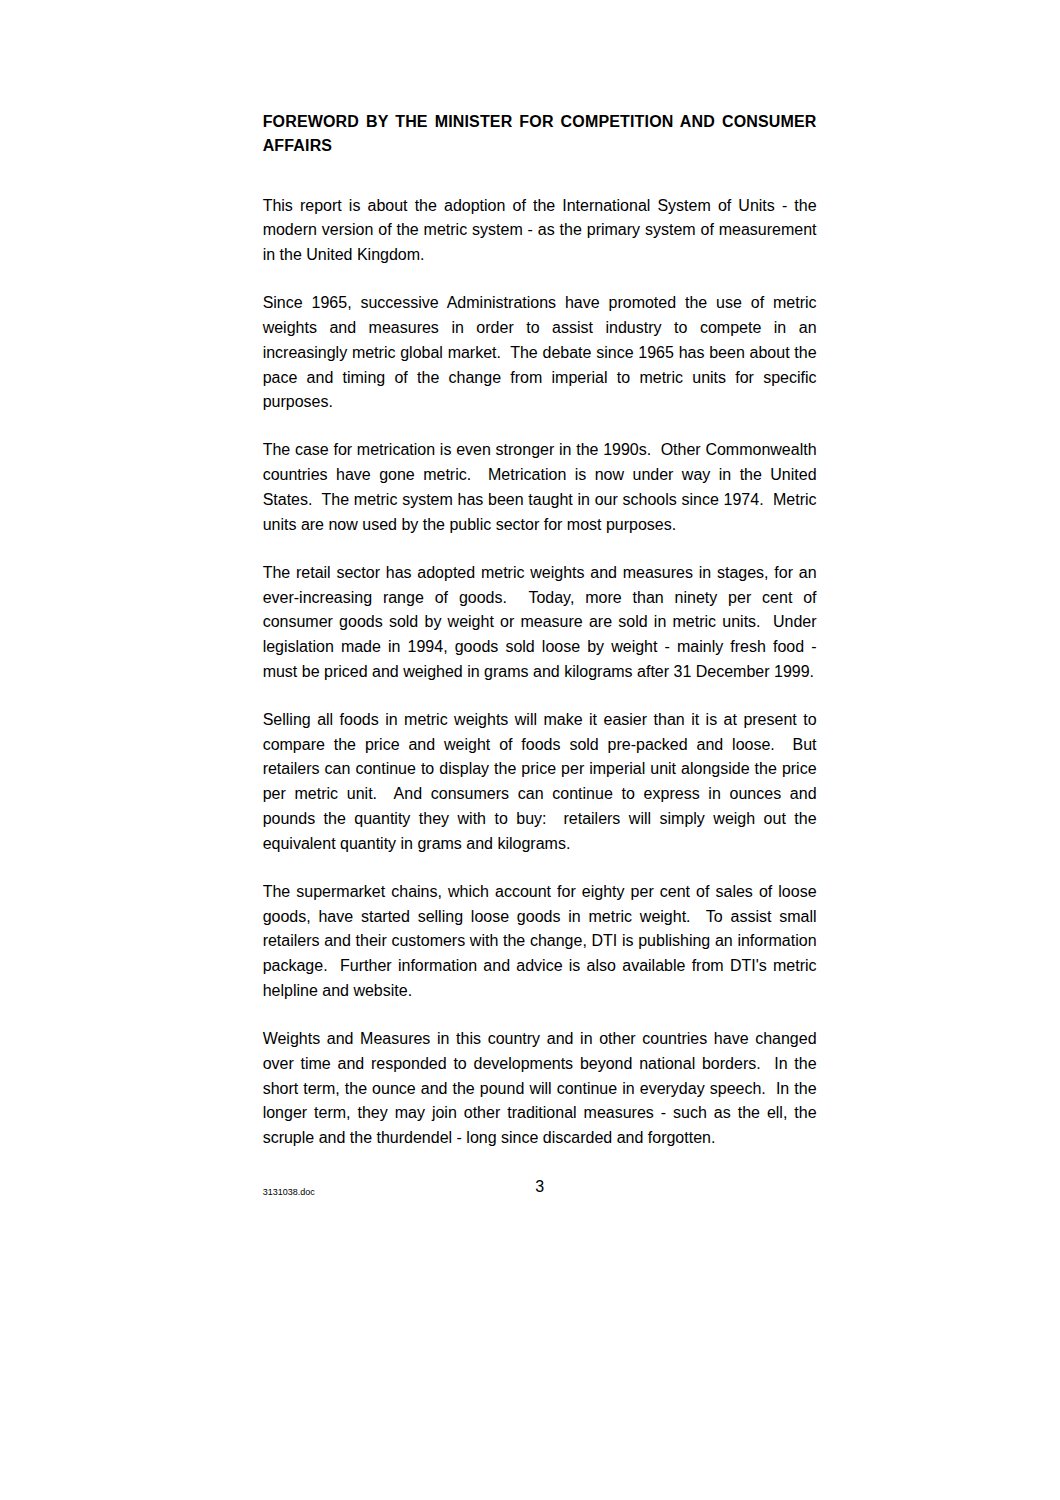Foreword by the Minister for Competition and Consumer Affairs
This report is about the adoption of the International System of Units - the modern version of the metric system - as the primary system of measurement in the United Kingdom.
Since 1965, successive Administrations have promoted the use of metric weights and measures in order to assist industry to compete in an increasingly metric global market. The debate since 1965 has been about the pace and timing of the change from imperial to metric units for specific purposes.
The case for metrication is even stronger in the 1990s. Other Commonwealth countries have gone metric. Metrication is now under way in the United States. The metric system has been taught in our schools since 1974. Metric units are now used by the public sector for most purposes.
The retail sector has adopted metric weights and measures in stages, for an ever-increasing range of goods. Today, more than ninety per cent of consumer goods sold by weight or measure are sold in metric units. Under legislation made in 1994, goods sold loose by weight - mainly fresh food - must be priced and weighed in grams and kilograms after 31 December 1999.
Selling all foods in metric weights will make it easier than it is at present to compare the price and weight of foods sold pre-packed and loose. But retailers can continue to display the price per imperial unit alongside the price per metric unit. And consumers can continue to express in ounces and pounds the quantity they with to buy: retailers will simply weigh out the equivalent quantity in grams and kilograms.
The supermarket chains, which account for eighty per cent of sales of loose goods, have started selling loose goods in metric weight. To assist small retailers and their customers with the change, DTI is publishing an information package. Further information and advice is also available from DTI's metric helpline and website.
Weights and Measures in this country and in other countries have changed over time and responded to developments beyond national borders. In the short term, the ounce and the pound will continue in everyday speech. In the longer term, they may join other traditional measures - such as the ell, the scruple and the thurdendel - long since discarded and forgotten.
3131038.doc 3